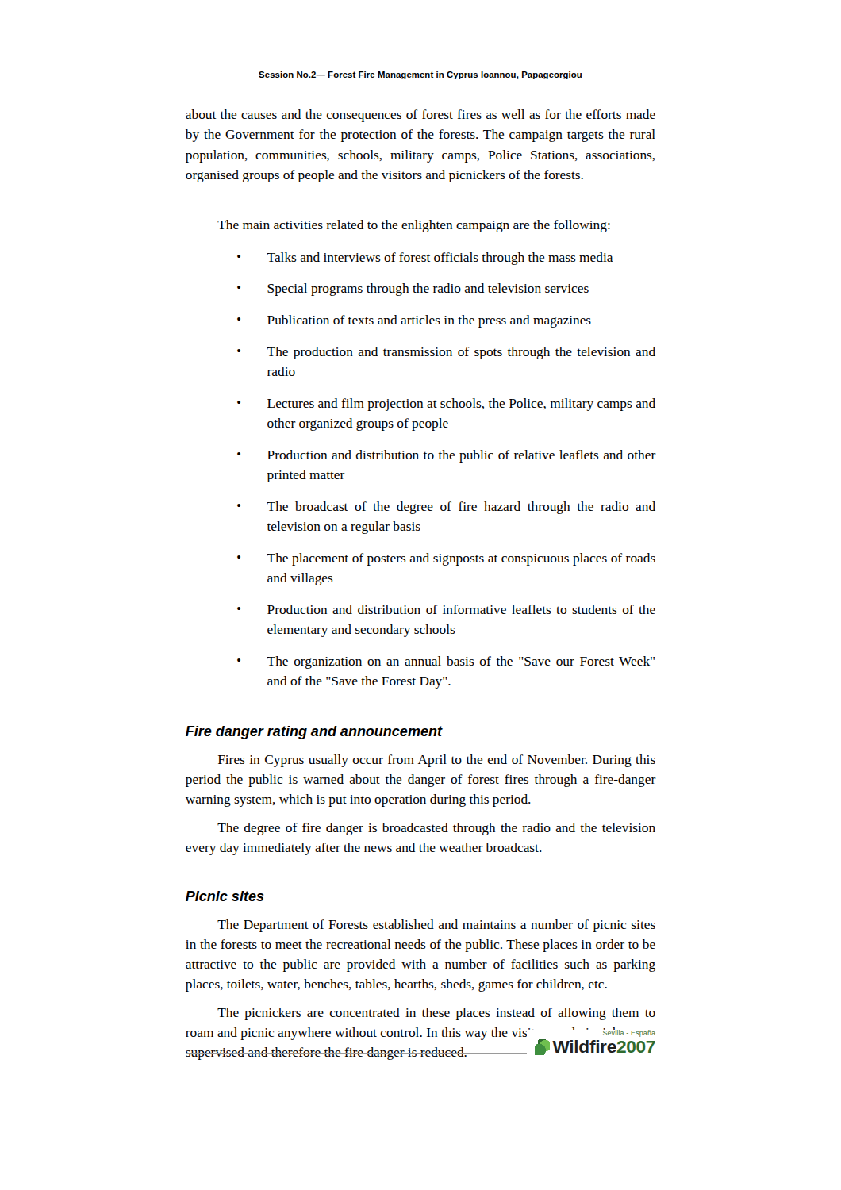Session No.2— Forest Fire Management in Cyprus Ioannou, Papageorgiou
about the causes and the consequences of forest fires as well as for the efforts made by the Government for the protection of the forests. The campaign targets the rural population, communities, schools, military camps, Police Stations, associations, organised groups of people and the visitors and picnickers of the forests.
The main activities related to the enlighten campaign are the following:
Talks and interviews of forest officials through the mass media
Special programs through the radio and television services
Publication of texts and articles in the press and magazines
The production and transmission of spots through the television and radio
Lectures and film projection at schools, the Police, military camps and other organized groups of people
Production and distribution to the public of relative leaflets and other printed matter
The broadcast of the degree of fire hazard through the radio and television on a regular basis
The placement of posters and signposts at conspicuous places of roads and villages
Production and distribution of informative leaflets to students of the elementary and secondary schools
The organization on an annual basis of the "Save our Forest Week" and of the "Save the Forest Day".
Fire danger rating and announcement
Fires in Cyprus usually occur from April to the end of November. During this period the public is warned about the danger of forest fires through a fire-danger warning system, which is put into operation during this period.
The degree of fire danger is broadcasted through the radio and the television every day immediately after the news and the weather broadcast.
Picnic sites
The Department of Forests established and maintains a number of picnic sites in the forests to meet the recreational needs of the public. These places in order to be attractive to the public are provided with a number of facilities such as parking places, toilets, water, benches, tables, hearths, sheds, games for children, etc.
The picnickers are concentrated in these places instead of allowing them to roam and picnic anywhere without control. In this way the visitors and picnickers are supervised and therefore the fire danger is reduced.
Sevilla - España
Wildfire2007